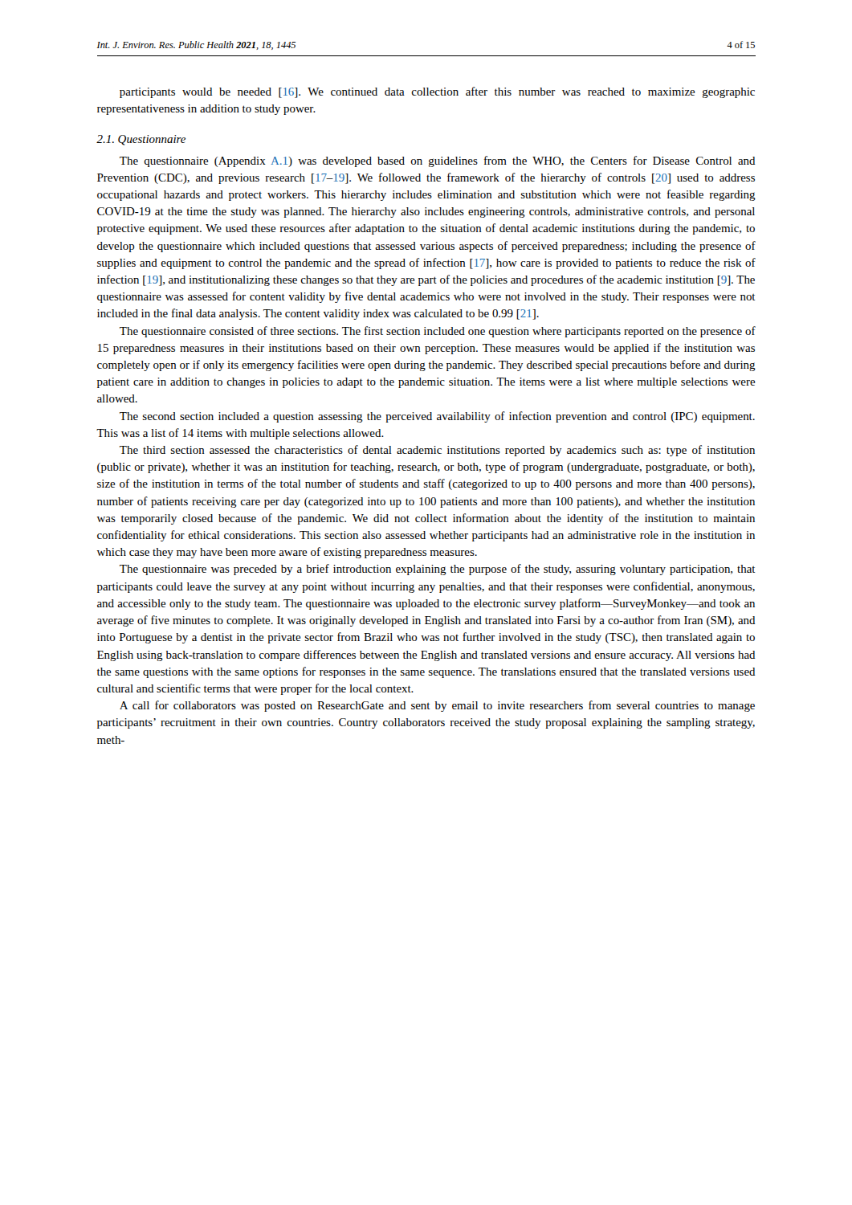Int. J. Environ. Res. Public Health 2021, 18, 1445 4 of 15
participants would be needed [16]. We continued data collection after this number was reached to maximize geographic representativeness in addition to study power.
2.1. Questionnaire
The questionnaire (Appendix A.1) was developed based on guidelines from the WHO, the Centers for Disease Control and Prevention (CDC), and previous research [17–19]. We followed the framework of the hierarchy of controls [20] used to address occupational hazards and protect workers. This hierarchy includes elimination and substitution which were not feasible regarding COVID-19 at the time the study was planned. The hierarchy also includes engineering controls, administrative controls, and personal protective equipment. We used these resources after adaptation to the situation of dental academic institutions during the pandemic, to develop the questionnaire which included questions that assessed various aspects of perceived preparedness; including the presence of supplies and equipment to control the pandemic and the spread of infection [17], how care is provided to patients to reduce the risk of infection [19], and institutionalizing these changes so that they are part of the policies and procedures of the academic institution [9]. The questionnaire was assessed for content validity by five dental academics who were not involved in the study. Their responses were not included in the final data analysis. The content validity index was calculated to be 0.99 [21].
The questionnaire consisted of three sections. The first section included one question where participants reported on the presence of 15 preparedness measures in their institutions based on their own perception. These measures would be applied if the institution was completely open or if only its emergency facilities were open during the pandemic. They described special precautions before and during patient care in addition to changes in policies to adapt to the pandemic situation. The items were a list where multiple selections were allowed.
The second section included a question assessing the perceived availability of infection prevention and control (IPC) equipment. This was a list of 14 items with multiple selections allowed.
The third section assessed the characteristics of dental academic institutions reported by academics such as: type of institution (public or private), whether it was an institution for teaching, research, or both, type of program (undergraduate, postgraduate, or both), size of the institution in terms of the total number of students and staff (categorized to up to 400 persons and more than 400 persons), number of patients receiving care per day (categorized into up to 100 patients and more than 100 patients), and whether the institution was temporarily closed because of the pandemic. We did not collect information about the identity of the institution to maintain confidentiality for ethical considerations. This section also assessed whether participants had an administrative role in the institution in which case they may have been more aware of existing preparedness measures.
The questionnaire was preceded by a brief introduction explaining the purpose of the study, assuring voluntary participation, that participants could leave the survey at any point without incurring any penalties, and that their responses were confidential, anonymous, and accessible only to the study team. The questionnaire was uploaded to the electronic survey platform—SurveyMonkey—and took an average of five minutes to complete. It was originally developed in English and translated into Farsi by a co-author from Iran (SM), and into Portuguese by a dentist in the private sector from Brazil who was not further involved in the study (TSC), then translated again to English using back-translation to compare differences between the English and translated versions and ensure accuracy. All versions had the same questions with the same options for responses in the same sequence. The translations ensured that the translated versions used cultural and scientific terms that were proper for the local context.
A call for collaborators was posted on ResearchGate and sent by email to invite researchers from several countries to manage participants’ recruitment in their own countries. Country collaborators received the study proposal explaining the sampling strategy, meth-